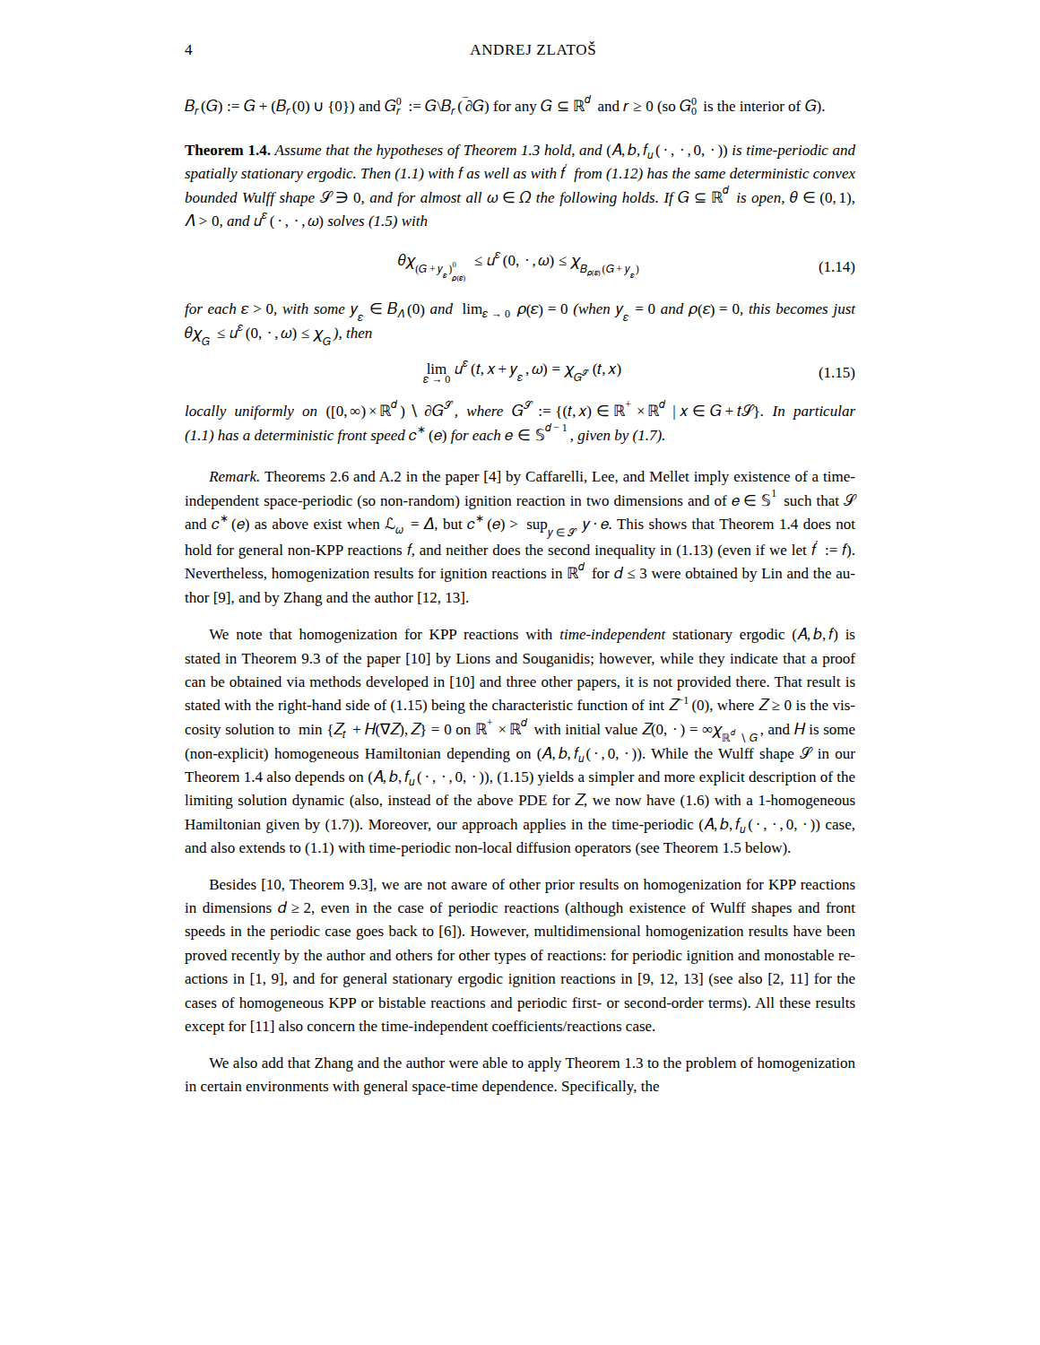4 ANDREJ ZLATOŠ
Br(G):=G+(Br(0)∪{0}) and Gr0:=G\Br(∂G)¯ for any G⊆ℝd and r≥0 (so G00 is the interior of G).
Theorem 1.4. Assume that the hypotheses of Theorem 1.3 hold, and (A,b,fu(·,·,0,·)) is time-periodic and spatially stationary ergodic. Then (1.1) with f as well as with f′ from (1.12) has the same deterministic convex bounded Wulff shape 𝒮∋0, and for almost all ω∈Ω the following holds. If G⊆ℝd is open, θ∈(0,1), Λ>0, and uε(·,·,ω) solves (1.5) with
θχ(G+yε)ρ(ε)0 ≤ uε(0,·,ω) ≤ χBρ(ε)(G+yε) (1.14)
for each ε>0, with some yε∈BΛ(0) and limε→0ρ(ε)=0 (when yε=0 and ρ(ε)=0, this becomes just θχG≤uε(0,·,ω)≤χG), then
limε→0 uε(t,x+yε,ω) = χG𝒮(t,x) (1.15)
locally uniformly on ([0,∞)×ℝd)∖∂G𝒮, where G𝒮:={(t,x)∈ℝ+×ℝd|x∈G+t𝒮}. In particular (1.1) has a deterministic front speed c∗(e) for each e∈𝕊d−1, given by (1.7).
Remark. Theorems 2.6 and A.2 in the paper [4] by Caffarelli, Lee, and Mellet imply existence of a time-independent space-periodic (so non-random) ignition reaction in two dimensions and of e∈𝕊1 such that 𝒮 and c∗(e) as above exist when ℒω=Δ, but c∗(e)>supy∈𝒮y·e. This shows that Theorem 1.4 does not hold for general non-KPP reactions f, and neither does the second inequality in (1.13) (even if we let f′:=f). Nevertheless, homogenization results for ignition reactions in ℝd for d≤3 were obtained by Lin and the author [9], and by Zhang and the author [12, 13].
We note that homogenization for KPP reactions with time-independent stationary ergodic (A,b,f) is stated in Theorem 9.3 of the paper [10] by Lions and Souganidis; however, while they indicate that a proof can be obtained via methods developed in [10] and three other papers, it is not provided there. That result is stated with the right-hand side of (1.15) being the characteristic function of int Z−1(0), where Z≥0 is the viscosity solution to min{Zt+H(∇Z),Z}=0 on ℝ+×ℝd with initial value Z(0,·)=∞χℝd∖G, and H is some (non-explicit) homogeneous Hamiltonian depending on (A,b,fu(·,0,·)). While the Wulff shape 𝒮 in our Theorem 1.4 also depends on (A,b,fu(·,·,0,·)), (1.15) yields a simpler and more explicit description of the limiting solution dynamic (also, instead of the above PDE for Z, we now have (1.6) with a 1-homogeneous Hamiltonian given by (1.7)). Moreover, our approach applies in the time-periodic (A,b,fu(·,·,0,·)) case, and also extends to (1.1) with time-periodic non-local diffusion operators (see Theorem 1.5 below).
Besides [10, Theorem 9.3], we are not aware of other prior results on homogenization for KPP reactions in dimensions d≥2, even in the case of periodic reactions (although existence of Wulff shapes and front speeds in the periodic case goes back to [6]). However, multidimensional homogenization results have been proved recently by the author and others for other types of reactions: for periodic ignition and monostable reactions in [1, 9], and for general stationary ergodic ignition reactions in [9, 12, 13] (see also [2, 11] for the cases of homogeneous KPP or bistable reactions and periodic first- or second-order terms). All these results except for [11] also concern the time-independent coefficients/reactions case.
We also add that Zhang and the author were able to apply Theorem 1.3 to the problem of homogenization in certain environments with general space-time dependence. Specifically, the